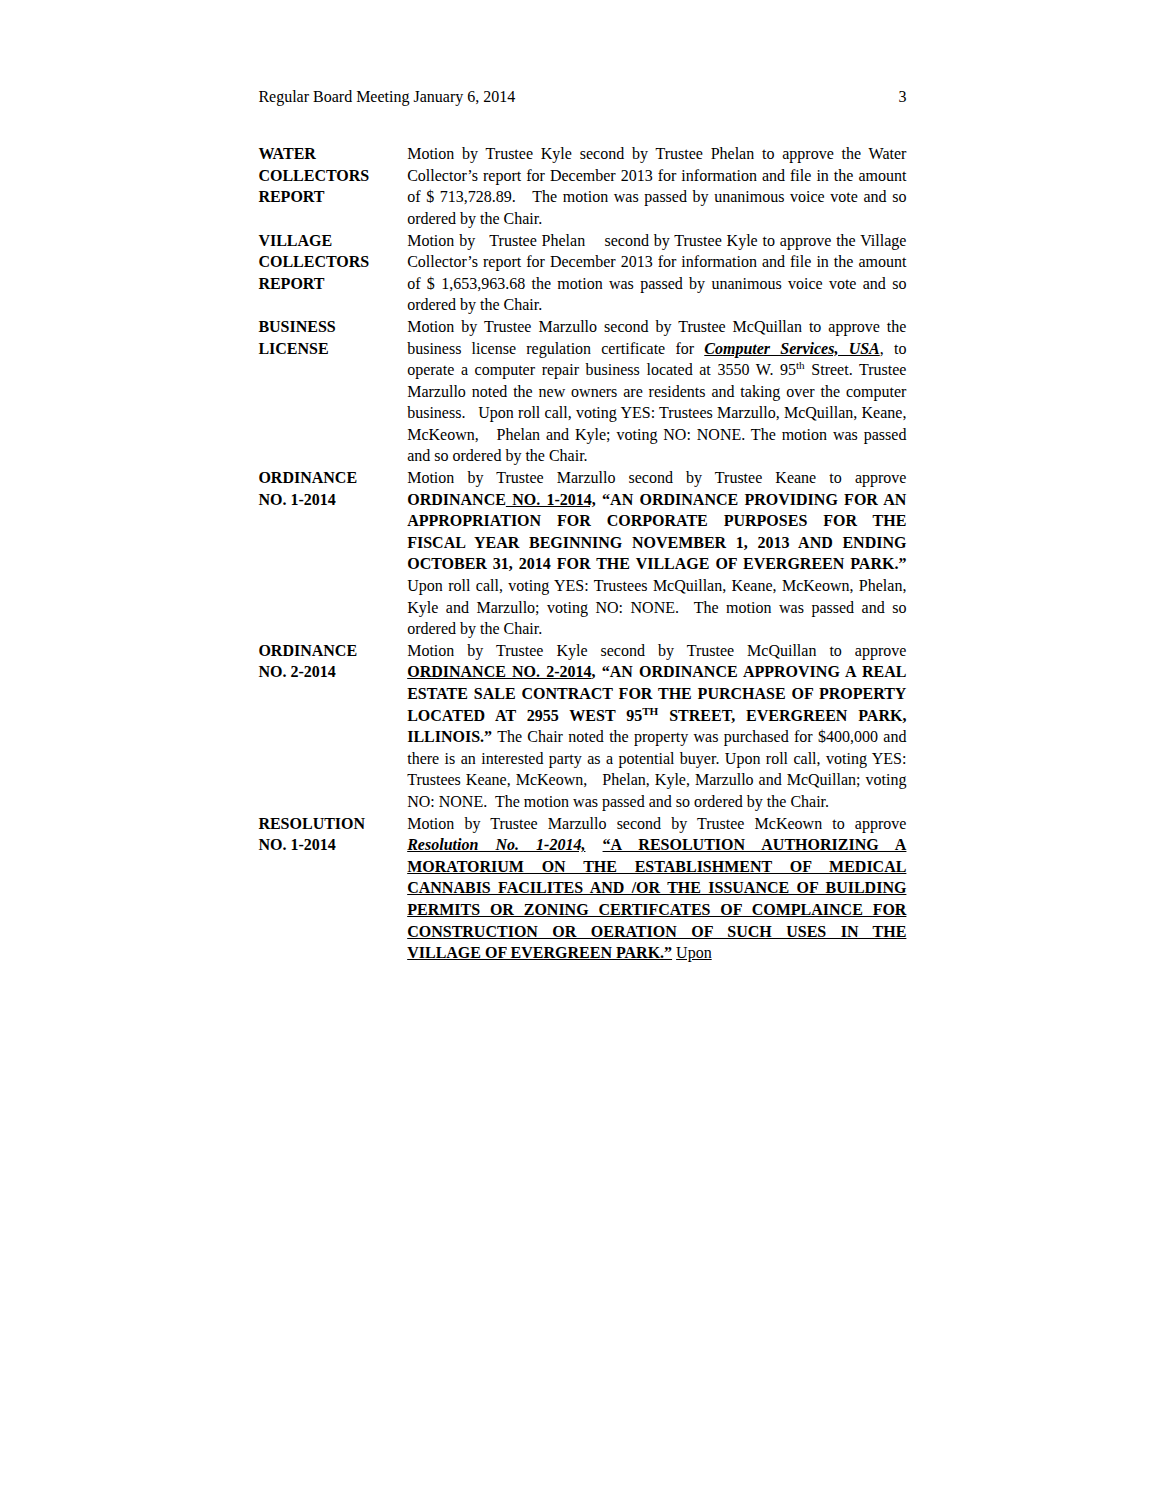Regular Board Meeting January 6, 2014
3
| WATER COLLECTORS REPORT | Motion by Trustee Kyle second by Trustee Phelan to approve the Water Collector’s report for December 2013 for information and file in the amount of $ 713,728.89. The motion was passed by unanimous voice vote and so ordered by the Chair. |
| VILLAGE COLLECTORS REPORT | Motion by Trustee Phelan second by Trustee Kyle to approve the Village Collector’s report for December 2013 for information and file in the amount of $ 1,653,963.68 the motion was passed by unanimous voice vote and so ordered by the Chair. |
| BUSINESS LICENSE | Motion by Trustee Marzullo second by Trustee McQuillan to approve the business license regulation certificate for Computer Services, USA , to operate a computer repair business located at 3550 W. 95 th Street. Trustee Marzullo noted the new owners are residents and taking over the computer business. Upon roll call, voting YES: Trustees Marzullo, McQuillan, Keane, McKeown, Phelan and Kyle; voting NO: NONE. The motion was passed and so ordered by the Chair. |
| ORDINANCE NO. 1-2014 | Motion by Trustee Marzullo second by Trustee Keane to approve ORDINANCE NO. 1-2014, “AN ORDINANCE PROVIDING FOR AN APPROPRIATION FOR CORPORATE PURPOSES FOR THE FISCAL YEAR BEGINNING NOVEMBER 1, 2013 AND ENDING OCTOBER 31, 2014 FOR THE VILLAGE OF EVERGREEN PARK.” Upon roll call, voting YES: Trustees McQuillan, Keane, McKeown, Phelan, Kyle and Marzullo; voting NO: NONE. The motion was passed and so ordered by the Chair. |
| ORDINANCE NO. 2-2014 | Motion by Trustee Kyle second by Trustee McQuillan to approve ORDINANCE NO. 2-2014 , “AN ORDINANCE APPROVING A REAL ESTATE SALE CONTRACT FOR THE PURCHASE OF PROPERTY LOCATED AT 2955 WEST 95 TH STREET, EVERGREEN PARK, ILLINOIS.” The Chair noted the property was purchased for $400,000 and there is an interested party as a potential buyer. Upon roll call, voting YES: Trustees Keane, McKeown, Phelan, Kyle, Marzullo and McQuillan; voting NO: NONE. The motion was passed and so ordered by the Chair. |
| RESOLUTION NO. 1-2014 | Motion by Trustee Marzullo second by Trustee McKeown to approve Resolution No. 1-2014, “A RESOLUTION AUTHORIZING A MORATORIUM ON THE ESTABLISHMENT OF MEDICAL CANNABIS FACILITES AND /OR THE ISSUANCE OF BUILDING PERMITS OR ZONING CERTIFCATES OF COMPLAINCE FOR CONSTRUCTION OR OERATION OF SUCH USES IN THE VILLAGE OF EVERGREEN PARK.” Upon |